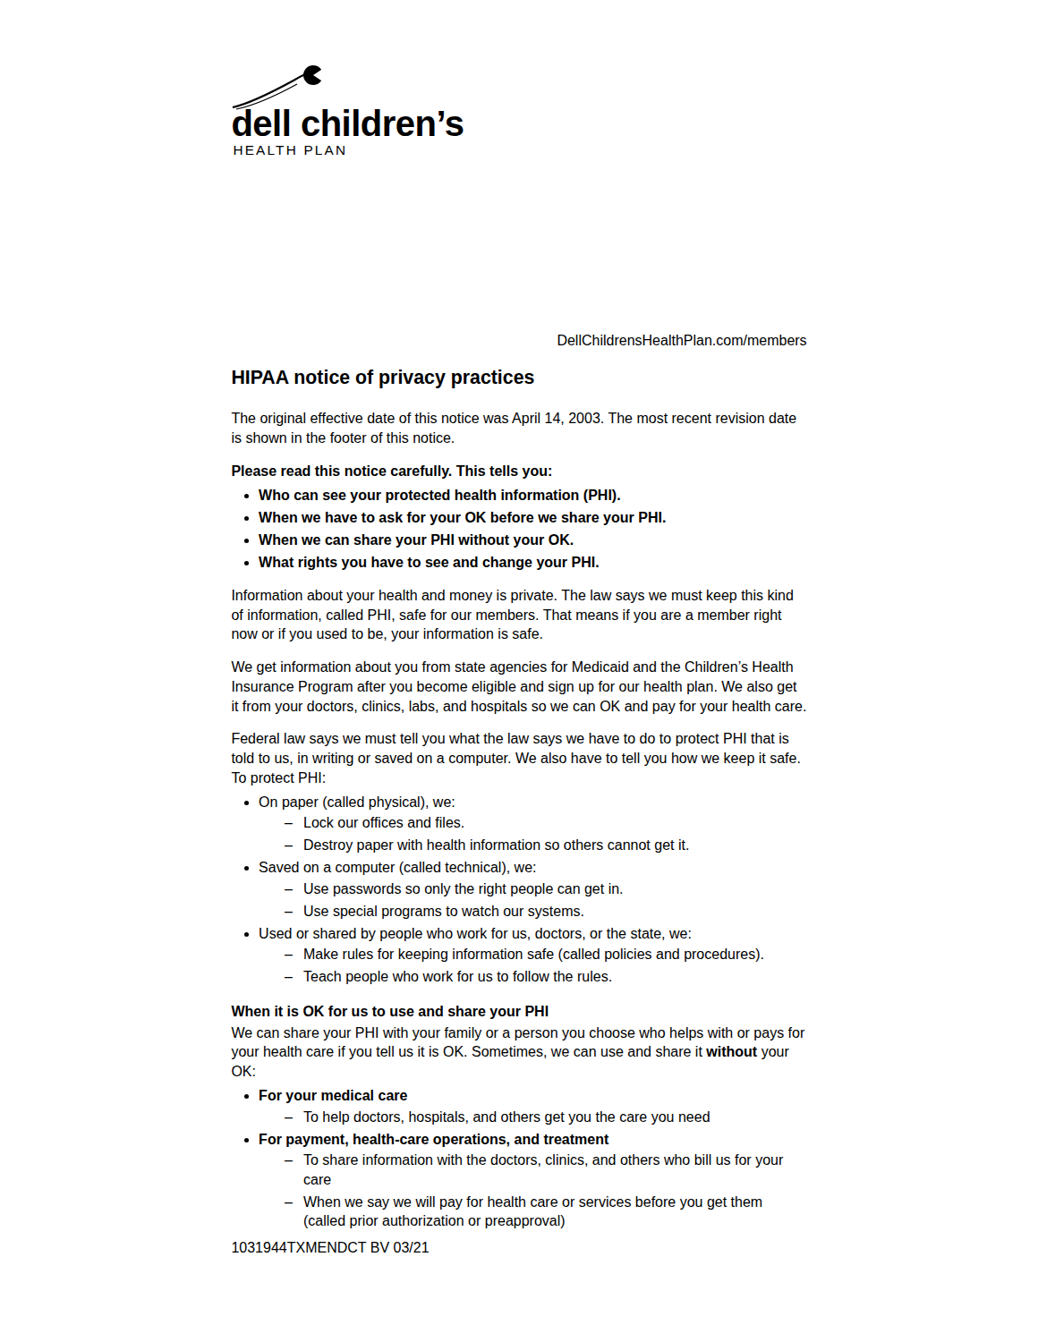dell children’s
HEALTH PLAN
DellChildrensHealthPlan.com/members
HIPAA notice of privacy practices
The original effective date of this notice was April 14, 2003. The most recent revision date is shown in the footer of this notice.
Please read this notice carefully. This tells you:
Who can see your protected health information (PHI).
When we have to ask for your OK before we share your PHI.
When we can share your PHI without your OK.
What rights you have to see and change your PHI.
Information about your health and money is private. The law says we must keep this kind of information, called PHI, safe for our members. That means if you are a member right now or if you used to be, your information is safe.
We get information about you from state agencies for Medicaid and the Children’s Health Insurance Program after you become eligible and sign up for our health plan. We also get it from your doctors, clinics, labs, and hospitals so we can OK and pay for your health care.
Federal law says we must tell you what the law says we have to do to protect PHI that is told to us, in writing or saved on a computer. We also have to tell you how we keep it safe. To protect PHI:
On paper (called physical), we:
Lock our offices and files.
Destroy paper with health information so others cannot get it.
Saved on a computer (called technical), we:
Use passwords so only the right people can get in.
Use special programs to watch our systems.
Used or shared by people who work for us, doctors, or the state, we:
Make rules for keeping information safe (called policies and procedures).
Teach people who work for us to follow the rules.
When it is OK for us to use and share your PHI
We can share your PHI with your family or a person you choose who helps with or pays for your health care if you tell us it is OK. Sometimes, we can use and share it without your OK:
For your medical care
To help doctors, hospitals, and others get you the care you need
For payment, health-care operations, and treatment
To share information with the doctors, clinics, and others who bill us for your care
When we say we will pay for health care or services before you get them (called prior authorization or preapproval)
1031944TXMENDCT BV 03/21